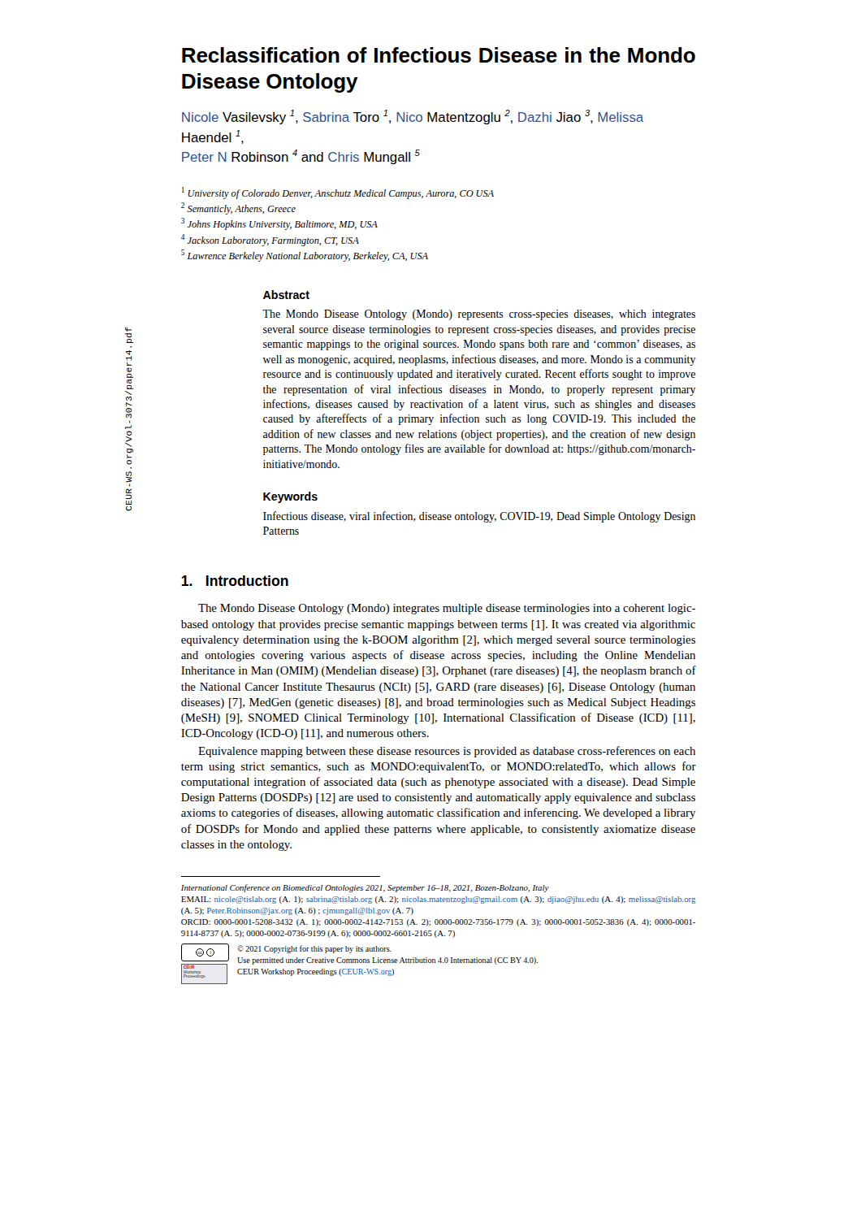CEUR-WS.org/Vol-3073/paper14.pdf
Reclassification of Infectious Disease in the Mondo Disease Ontology
Nicole Vasilevsky 1, Sabrina Toro 1, Nico Matentzoglu 2, Dazhi Jiao 3, Melissa Haendel 1,
Peter N Robinson 4 and Chris Mungall 5
1 University of Colorado Denver, Anschutz Medical Campus, Aurora, CO USA
2 Semanticly, Athens, Greece
3 Johns Hopkins University, Baltimore, MD, USA
4 Jackson Laboratory, Farmington, CT, USA
5 Lawrence Berkeley National Laboratory, Berkeley, CA, USA
Abstract
The Mondo Disease Ontology (Mondo) represents cross-species diseases, which integrates several source disease terminologies to represent cross-species diseases, and provides precise semantic mappings to the original sources. Mondo spans both rare and ‘common’ diseases, as well as monogenic, acquired, neoplasms, infectious diseases, and more. Mondo is a community resource and is continuously updated and iteratively curated. Recent efforts sought to improve the representation of viral infectious diseases in Mondo, to properly represent primary infections, diseases caused by reactivation of a latent virus, such as shingles and diseases caused by aftereffects of a primary infection such as long COVID-19. This included the addition of new classes and new relations (object properties), and the creation of new design patterns. The Mondo ontology files are available for download at: https://github.com/monarch-initiative/mondo.
Keywords
Infectious disease, viral infection, disease ontology, COVID-19, Dead Simple Ontology Design Patterns
1. Introduction
The Mondo Disease Ontology (Mondo) integrates multiple disease terminologies into a coherent logic-based ontology that provides precise semantic mappings between terms [1]. It was created via algorithmic equivalency determination using the k-BOOM algorithm [2], which merged several source terminologies and ontologies covering various aspects of disease across species, including the Online Mendelian Inheritance in Man (OMIM) (Mendelian disease) [3], Orphanet (rare diseases) [4], the neoplasm branch of the National Cancer Institute Thesaurus (NCIt) [5], GARD (rare diseases) [6], Disease Ontology (human diseases) [7], MedGen (genetic diseases) [8], and broad terminologies such as Medical Subject Headings (MeSH) [9], SNOMED Clinical Terminology [10], International Classification of Disease (ICD) [11], ICD-Oncology (ICD-O) [11], and numerous others.
Equivalence mapping between these disease resources is provided as database cross-references on each term using strict semantics, such as MONDO:equivalentTo, or MONDO:relatedTo, which allows for computational integration of associated data (such as phenotype associated with a disease). Dead Simple Design Patterns (DOSDPs) [12] are used to consistently and automatically apply equivalence and subclass axioms to categories of diseases, allowing automatic classification and inferencing. We developed a library of DOSDPs for Mondo and applied these patterns where applicable, to consistently axiomatize disease classes in the ontology.
International Conference on Biomedical Ontologies 2021, September 16–18, 2021, Bozen-Bolzano, Italy
EMAIL: nicole@tislab.org (A. 1); sabrina@tislab.org (A. 2); nicolas.matentzoglu@gmail.com (A. 3); djiao@jhu.edu (A. 4); melissa@tislab.org (A. 5); Peter.Robinson@jax.org (A. 6) ; cjmungall@lbl.gov (A. 7)
ORCID: 0000-0001-5208-3432 (A. 1); 0000-0002-4142-7153 (A. 2); 0000-0002-7356-1779 (A. 3); 0000-0001-5052-3836 (A. 4); 0000-0001-9114-8737 (A. 5); 0000-0002-0736-9199 (A. 6); 0000-0002-6601-2165 (A. 7)
cc i
CEUR
Workshop
Proceedings
© 2021 Copyright for this paper by its authors.
Use permitted under Creative Commons License Attribution 4.0 International (CC BY 4.0).
CEUR Workshop Proceedings (CEUR-WS.org)